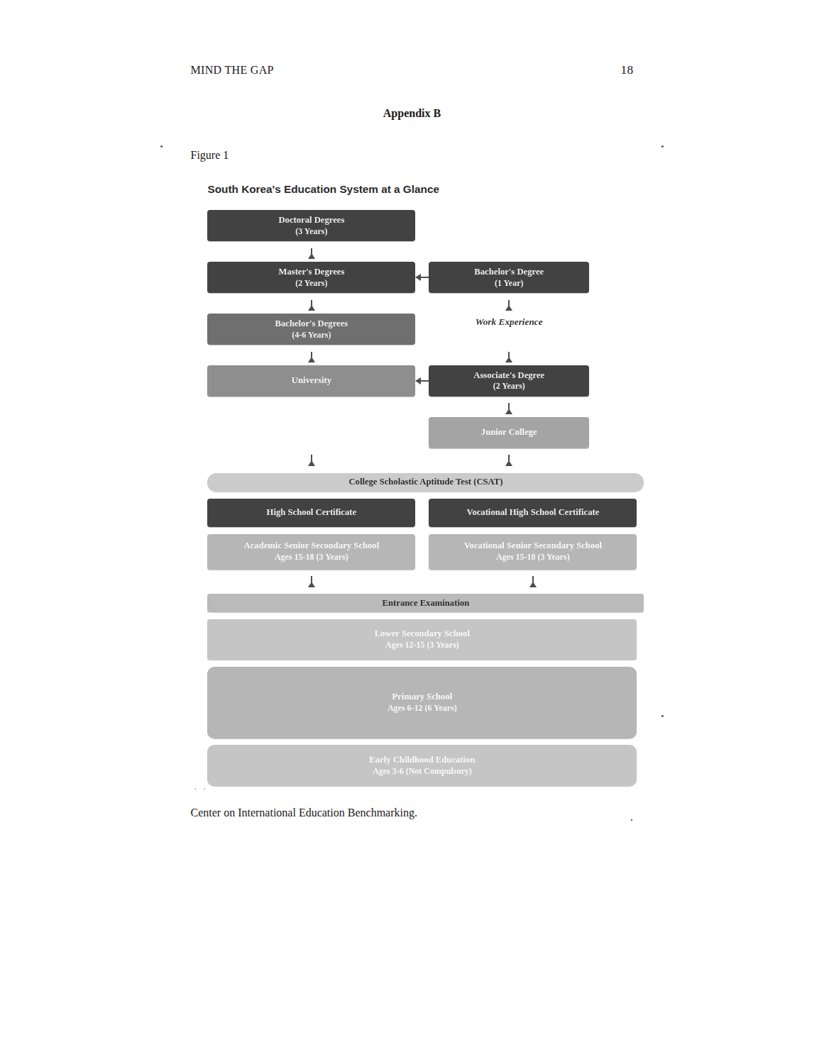Mind the Gap 18
Appendix B
Figure 1
South Korea's Education System at a Glance
Doctoral Degrees
(3 Years)
Master's Degrees
(2 Years)
Bachelor's Degree
(1 Year)
Bachelor's Degrees
(4-6 Years)
Work Experience
University
Associate's Degree
(2 Years)
Junior College
College Scholastic Aptitude Test (CSAT)
High School Certificate
Vocational High School Certificate
Academic Senior Secondary School
Ages 15-18 (3 Years)
Vocational Senior Secondary School
Ages 15-18 (3 Years)
Entrance Examination
Lower Secondary School
Ages 12-15 (3 Years)
Primary School
Ages 6-12 (6 Years)
Early Childhood Education
Ages 3-6 (Not Compulsory)
Center on International Education Benchmarking.
• • • · · ·